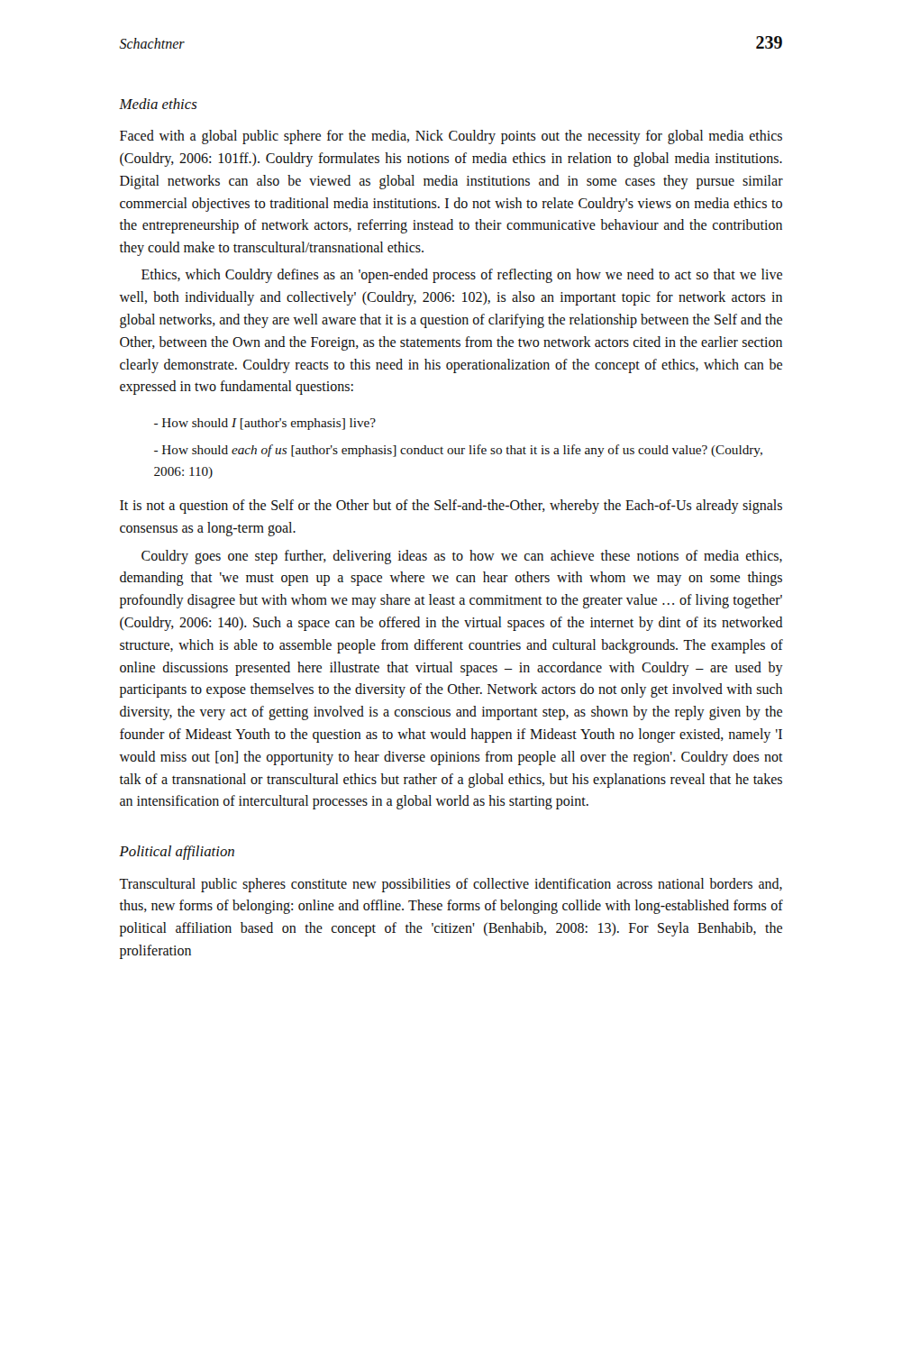Schachtner 239
Media ethics
Faced with a global public sphere for the media, Nick Couldry points out the necessity for global media ethics (Couldry, 2006: 101ff.). Couldry formulates his notions of media ethics in relation to global media institutions. Digital networks can also be viewed as global media institutions and in some cases they pursue similar commercial objectives to traditional media institutions. I do not wish to relate Couldry's views on media ethics to the entrepreneurship of network actors, referring instead to their communicative behaviour and the contribution they could make to transcultural/transnational ethics.
Ethics, which Couldry defines as an 'open-ended process of reflecting on how we need to act so that we live well, both individually and collectively' (Couldry, 2006: 102), is also an important topic for network actors in global networks, and they are well aware that it is a question of clarifying the relationship between the Self and the Other, between the Own and the Foreign, as the statements from the two network actors cited in the earlier section clearly demonstrate. Couldry reacts to this need in his operationalization of the concept of ethics, which can be expressed in two fundamental questions:
- How should I [author's emphasis] live?
- How should each of us [author's emphasis] conduct our life so that it is a life any of us could value? (Couldry, 2006: 110)
It is not a question of the Self or the Other but of the Self-and-the-Other, whereby the Each-of-Us already signals consensus as a long-term goal.
Couldry goes one step further, delivering ideas as to how we can achieve these notions of media ethics, demanding that 'we must open up a space where we can hear others with whom we may on some things profoundly disagree but with whom we may share at least a commitment to the greater value … of living together' (Couldry, 2006: 140). Such a space can be offered in the virtual spaces of the internet by dint of its networked structure, which is able to assemble people from different countries and cultural backgrounds. The examples of online discussions presented here illustrate that virtual spaces – in accordance with Couldry – are used by participants to expose themselves to the diversity of the Other. Network actors do not only get involved with such diversity, the very act of getting involved is a conscious and important step, as shown by the reply given by the founder of Mideast Youth to the question as to what would happen if Mideast Youth no longer existed, namely 'I would miss out [on] the opportunity to hear diverse opinions from people all over the region'. Couldry does not talk of a transnational or transcultural ethics but rather of a global ethics, but his explanations reveal that he takes an intensification of intercultural processes in a global world as his starting point.
Political affiliation
Transcultural public spheres constitute new possibilities of collective identification across national borders and, thus, new forms of belonging: online and offline. These forms of belonging collide with long-established forms of political affiliation based on the concept of the 'citizen' (Benhabib, 2008: 13). For Seyla Benhabib, the proliferation